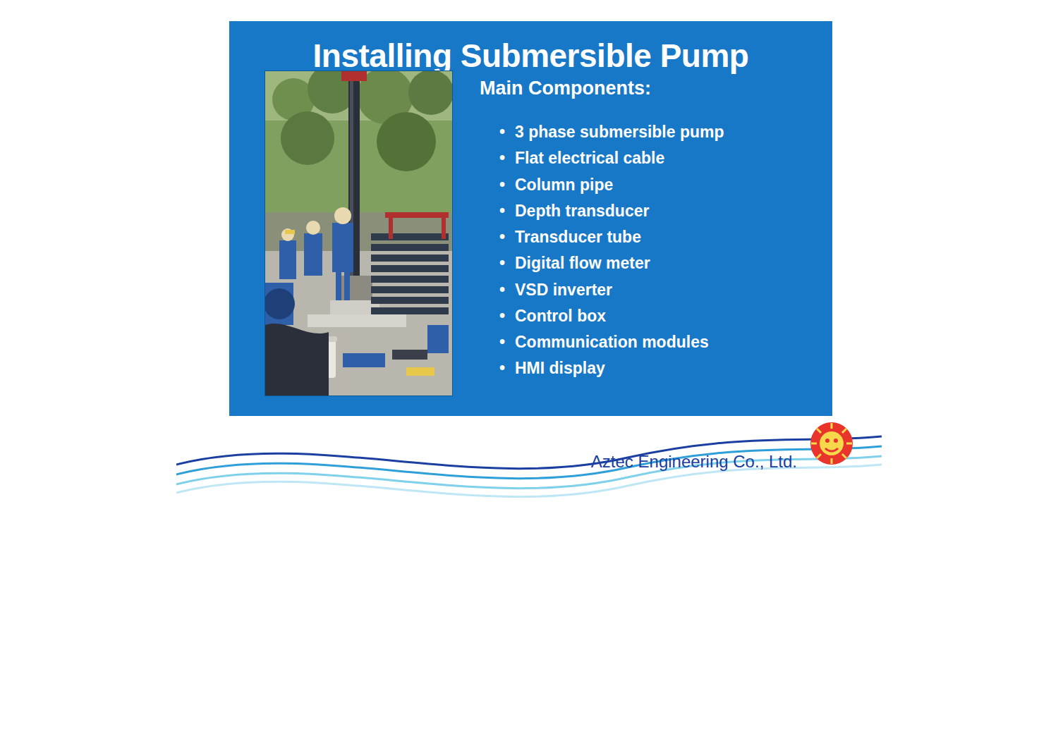Installing Submersible Pump
Main Components:
3 phase submersible pump
Flat electrical cable
Column pipe
Depth transducer
Transducer tube
Digital flow meter
VSD inverter
Control box
Communication modules
HMI display
Aztec Engineering Co., Ltd.